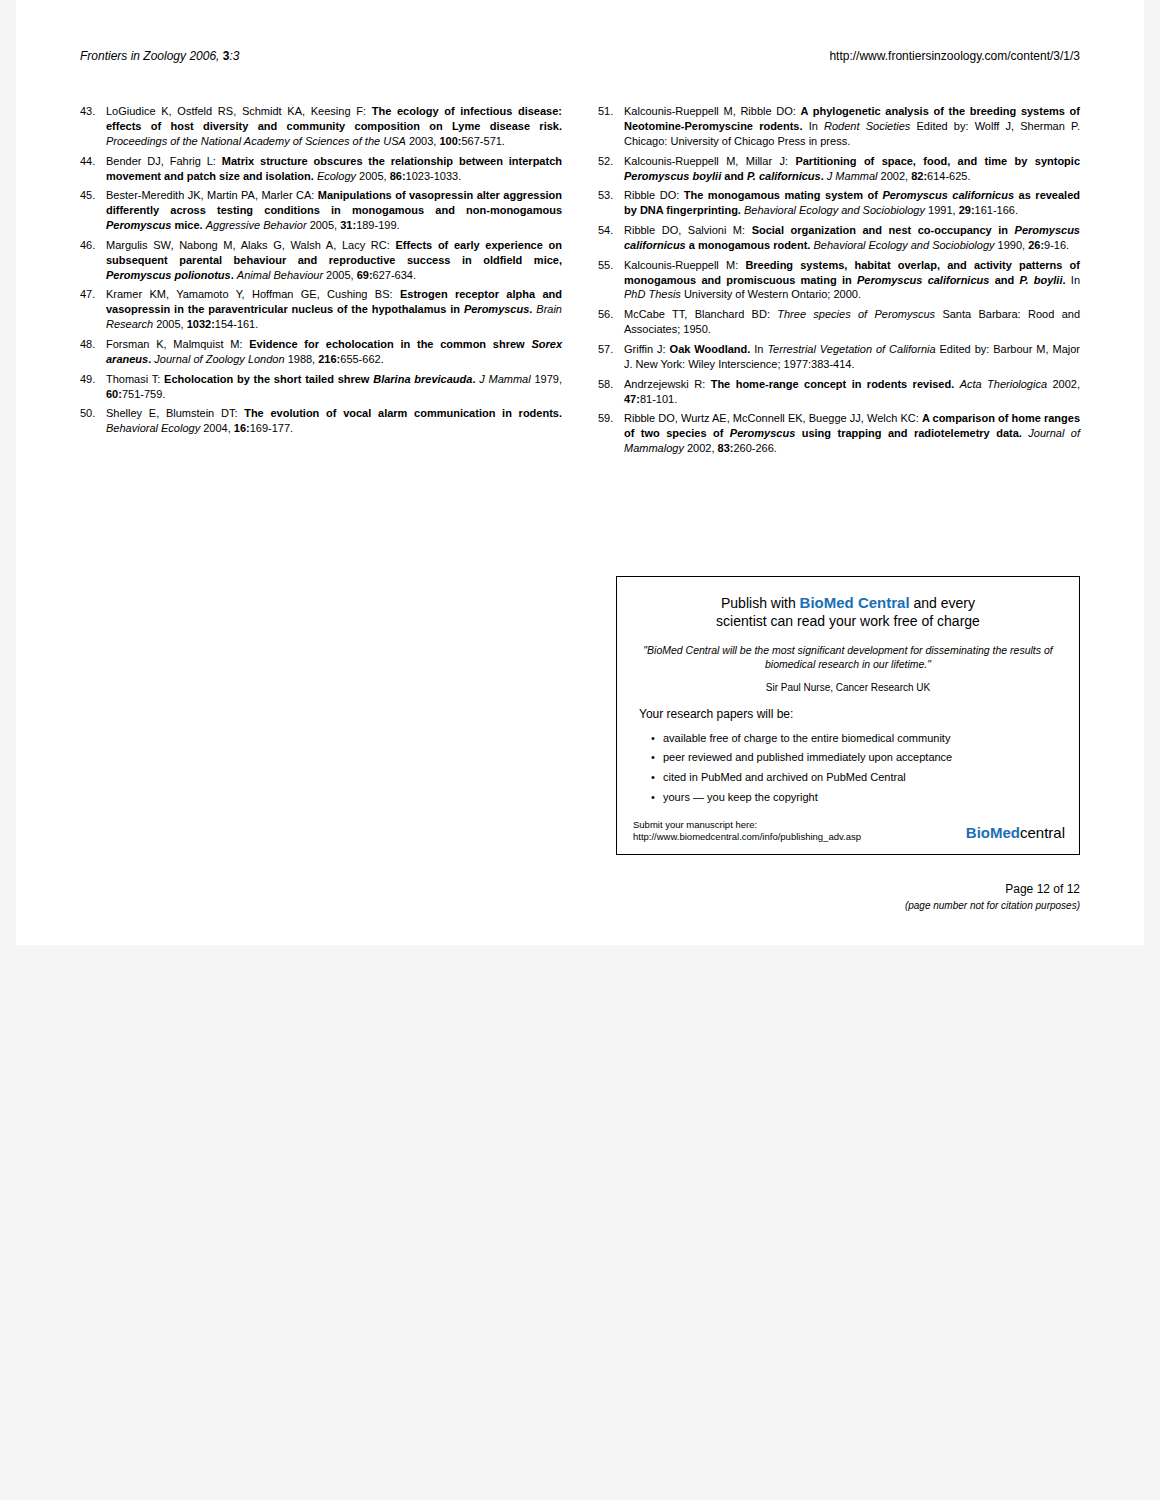Frontiers in Zoology 2006, 3:3
http://www.frontiersinzoology.com/content/3/1/3
43. LoGiudice K, Ostfeld RS, Schmidt KA, Keesing F: The ecology of infectious disease: effects of host diversity and community composition on Lyme disease risk. Proceedings of the National Academy of Sciences of the USA 2003, 100: 567-571.
44. Bender DJ, Fahrig L: Matrix structure obscures the relationship between interpatch movement and patch size and isolation. Ecology 2005, 86: 1023-1033.
45. Bester-Meredith JK, Martin PA, Marler CA: Manipulations of vasopressin alter aggression differently across testing conditions in monogamous and non-monogamous Peromyscus mice. Aggressive Behavior 2005, 31: 189-199.
46. Margulis SW, Nabong M, Alaks G, Walsh A, Lacy RC: Effects of early experience on subsequent parental behaviour and reproductive success in oldfield mice, Peromyscus polionotus. Animal Behaviour 2005, 69: 627-634.
47. Kramer KM, Yamamoto Y, Hoffman GE, Cushing BS: Estrogen receptor alpha and vasopressin in the paraventricular nucleus of the hypothalamus in Peromyscus. Brain Research 2005, 1032: 154-161.
48. Forsman K, Malmquist M: Evidence for echolocation in the common shrew Sorex araneus. Journal of Zoology London 1988, 216: 655-662.
49. Thomasi T: Echolocation by the short tailed shrew Blarina brevicauda. J Mammal 1979, 60: 751-759.
50. Shelley E, Blumstein DT: The evolution of vocal alarm communication in rodents. Behavioral Ecology 2004, 16: 169-177.
51. Kalcounis-Rueppell M, Ribble DO: A phylogenetic analysis of the breeding systems of Neotomine-Peromyscine rodents. In Rodent Societies Edited by: Wolff J, Sherman P. Chicago: University of Chicago Press in press.
52. Kalcounis-Rueppell M, Millar J: Partitioning of space, food, and time by syntopic Peromyscus boylii and P. californicus. J Mammal 2002, 82: 614-625.
53. Ribble DO: The monogamous mating system of Peromyscus californicus as revealed by DNA fingerprinting. Behavioral Ecology and Sociobiology 1991, 29: 161-166.
54. Ribble DO, Salvioni M: Social organization and nest co-occupancy in Peromyscus californicus a monogamous rodent. Behavioral Ecology and Sociobiology 1990, 26: 9-16.
55. Kalcounis-Rueppell M: Breeding systems, habitat overlap, and activity patterns of monogamous and promiscuous mating in Peromyscus californicus and P. boylii. In PhD Thesis University of Western Ontario; 2000.
56. McCabe TT, Blanchard BD: Three species of Peromyscus Santa Barbara: Rood and Associates; 1950.
57. Griffin J: Oak Woodland. In Terrestrial Vegetation of California Edited by: Barbour M, Major J. New York: Wiley Interscience; 1977:383-414.
58. Andrzejewski R: The home-range concept in rodents revised. Acta Theriologica 2002, 47: 81-101.
59. Ribble DO, Wurtz AE, McConnell EK, Buegge JJ, Welch KC: A comparison of home ranges of two species of Peromyscus using trapping and radiotelemetry data. Journal of Mammalogy 2002, 83: 260-266.
Publish with Bio Med Central and every
scientist can read your work free of charge
"BioMed Central will be the most significant development for disseminating the results of biomedical research in our lifetime."
Sir Paul Nurse, Cancer Research UK
Your research papers will be:
available free of charge to the entire biomedical community
peer reviewed and published immediately upon acceptance
cited in PubMed and archived on PubMed Central
yours — you keep the copyright
Submit your manuscript here:
http://www.biomedcentral.com/info/publishing_adv.asp
BioMedcentral
Page 12 of 12
(page number not for citation purposes)